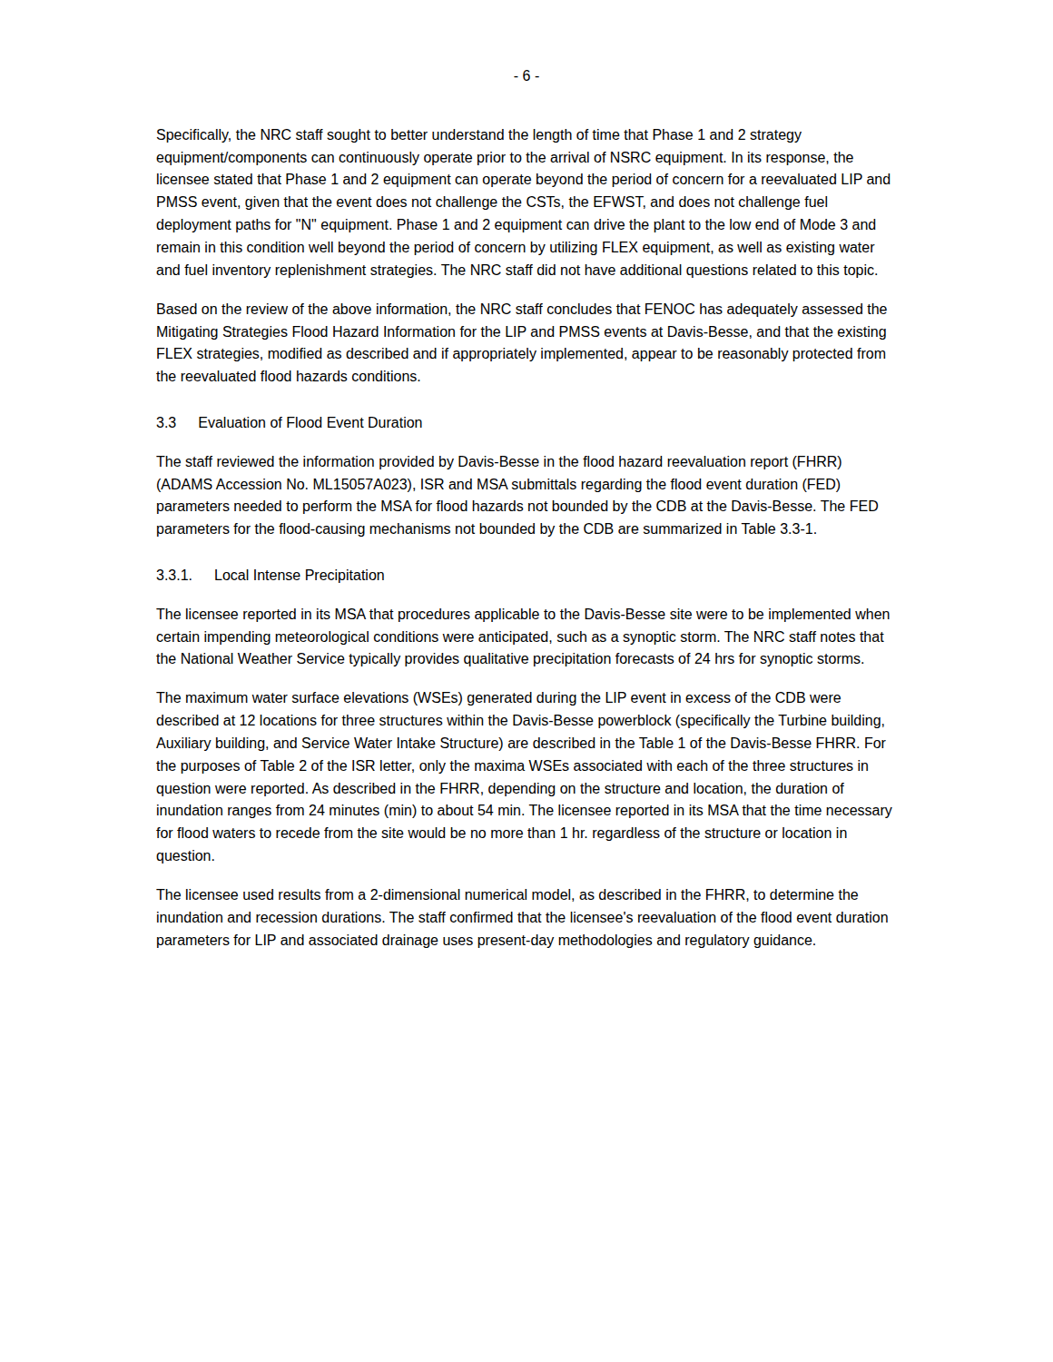- 6 -
Specifically, the NRC staff sought to better understand the length of time that Phase 1 and 2 strategy equipment/components can continuously operate prior to the arrival of NSRC equipment. In its response, the licensee stated that Phase 1 and 2 equipment can operate beyond the period of concern for a reevaluated LIP and PMSS event, given that the event does not challenge the CSTs, the EFWST, and does not challenge fuel deployment paths for "N" equipment. Phase 1 and 2 equipment can drive the plant to the low end of Mode 3 and remain in this condition well beyond the period of concern by utilizing FLEX equipment, as well as existing water and fuel inventory replenishment strategies. The NRC staff did not have additional questions related to this topic.
Based on the review of the above information, the NRC staff concludes that FENOC has adequately assessed the Mitigating Strategies Flood Hazard Information for the LIP and PMSS events at Davis-Besse, and that the existing FLEX strategies, modified as described and if appropriately implemented, appear to be reasonably protected from the reevaluated flood hazards conditions.
3.3 Evaluation of Flood Event Duration
The staff reviewed the information provided by Davis-Besse in the flood hazard reevaluation report (FHRR) (ADAMS Accession No. ML15057A023), ISR and MSA submittals regarding the flood event duration (FED) parameters needed to perform the MSA for flood hazards not bounded by the CDB at the Davis-Besse. The FED parameters for the flood-causing mechanisms not bounded by the CDB are summarized in Table 3.3-1.
3.3.1. Local Intense Precipitation
The licensee reported in its MSA that procedures applicable to the Davis-Besse site were to be implemented when certain impending meteorological conditions were anticipated, such as a synoptic storm. The NRC staff notes that the National Weather Service typically provides qualitative precipitation forecasts of 24 hrs for synoptic storms.
The maximum water surface elevations (WSEs) generated during the LIP event in excess of the CDB were described at 12 locations for three structures within the Davis-Besse powerblock (specifically the Turbine building, Auxiliary building, and Service Water Intake Structure) are described in the Table 1 of the Davis-Besse FHRR. For the purposes of Table 2 of the ISR letter, only the maxima WSEs associated with each of the three structures in question were reported. As described in the FHRR, depending on the structure and location, the duration of inundation ranges from 24 minutes (min) to about 54 min. The licensee reported in its MSA that the time necessary for flood waters to recede from the site would be no more than 1 hr. regardless of the structure or location in question.
The licensee used results from a 2-dimensional numerical model, as described in the FHRR, to determine the inundation and recession durations. The staff confirmed that the licensee's reevaluation of the flood event duration parameters for LIP and associated drainage uses present-day methodologies and regulatory guidance.